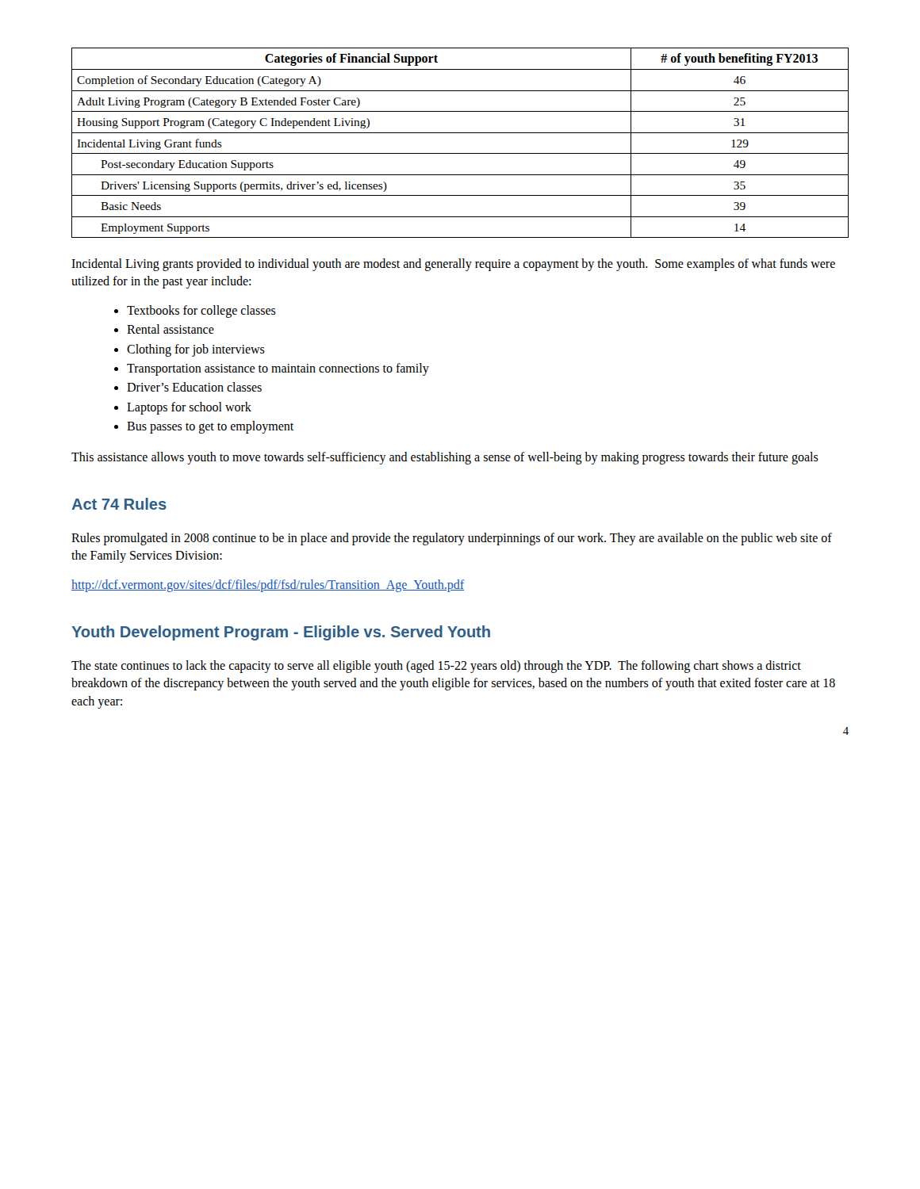| Categories of Financial Support | # of youth benefiting FY2013 |
| --- | --- |
| Completion of Secondary Education (Category A) | 46 |
| Adult Living Program (Category B Extended Foster Care) | 25 |
| Housing Support Program (Category C Independent Living) | 31 |
| Incidental Living Grant funds | 129 |
| Post-secondary Education Supports | 49 |
| Drivers' Licensing Supports (permits, driver’s ed, licenses) | 35 |
| Basic Needs | 39 |
| Employment Supports | 14 |
Incidental Living grants provided to individual youth are modest and generally require a copayment by the youth. Some examples of what funds were utilized for in the past year include:
Textbooks for college classes
Rental assistance
Clothing for job interviews
Transportation assistance to maintain connections to family
Driver’s Education classes
Laptops for school work
Bus passes to get to employment
This assistance allows youth to move towards self-sufficiency and establishing a sense of well-being by making progress towards their future goals
Act 74 Rules
Rules promulgated in 2008 continue to be in place and provide the regulatory underpinnings of our work. They are available on the public web site of the Family Services Division:
http://dcf.vermont.gov/sites/dcf/files/pdf/fsd/rules/Transition_Age_Youth.pdf
Youth Development Program - Eligible vs. Served Youth
The state continues to lack the capacity to serve all eligible youth (aged 15-22 years old) through the YDP. The following chart shows a district breakdown of the discrepancy between the youth served and the youth eligible for services, based on the numbers of youth that exited foster care at 18 each year:
4